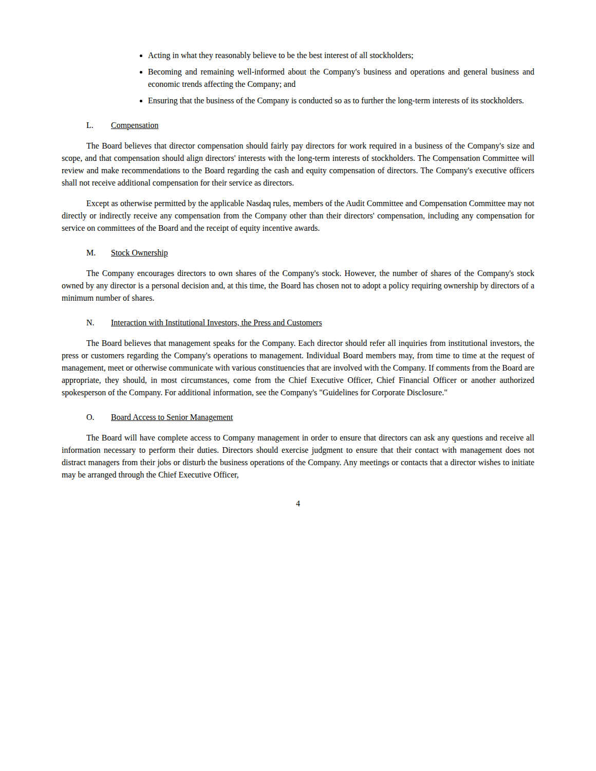Acting in what they reasonably believe to be the best interest of all stockholders;
Becoming and remaining well-informed about the Company's business and operations and general business and economic trends affecting the Company; and
Ensuring that the business of the Company is conducted so as to further the long-term interests of its stockholders.
L. Compensation
The Board believes that director compensation should fairly pay directors for work required in a business of the Company's size and scope, and that compensation should align directors' interests with the long-term interests of stockholders. The Compensation Committee will review and make recommendations to the Board regarding the cash and equity compensation of directors. The Company's executive officers shall not receive additional compensation for their service as directors.
Except as otherwise permitted by the applicable Nasdaq rules, members of the Audit Committee and Compensation Committee may not directly or indirectly receive any compensation from the Company other than their directors' compensation, including any compensation for service on committees of the Board and the receipt of equity incentive awards.
M. Stock Ownership
The Company encourages directors to own shares of the Company's stock. However, the number of shares of the Company's stock owned by any director is a personal decision and, at this time, the Board has chosen not to adopt a policy requiring ownership by directors of a minimum number of shares.
N. Interaction with Institutional Investors, the Press and Customers
The Board believes that management speaks for the Company. Each director should refer all inquiries from institutional investors, the press or customers regarding the Company's operations to management. Individual Board members may, from time to time at the request of management, meet or otherwise communicate with various constituencies that are involved with the Company. If comments from the Board are appropriate, they should, in most circumstances, come from the Chief Executive Officer, Chief Financial Officer or another authorized spokesperson of the Company. For additional information, see the Company's "Guidelines for Corporate Disclosure."
O. Board Access to Senior Management
The Board will have complete access to Company management in order to ensure that directors can ask any questions and receive all information necessary to perform their duties. Directors should exercise judgment to ensure that their contact with management does not distract managers from their jobs or disturb the business operations of the Company. Any meetings or contacts that a director wishes to initiate may be arranged through the Chief Executive Officer,
4